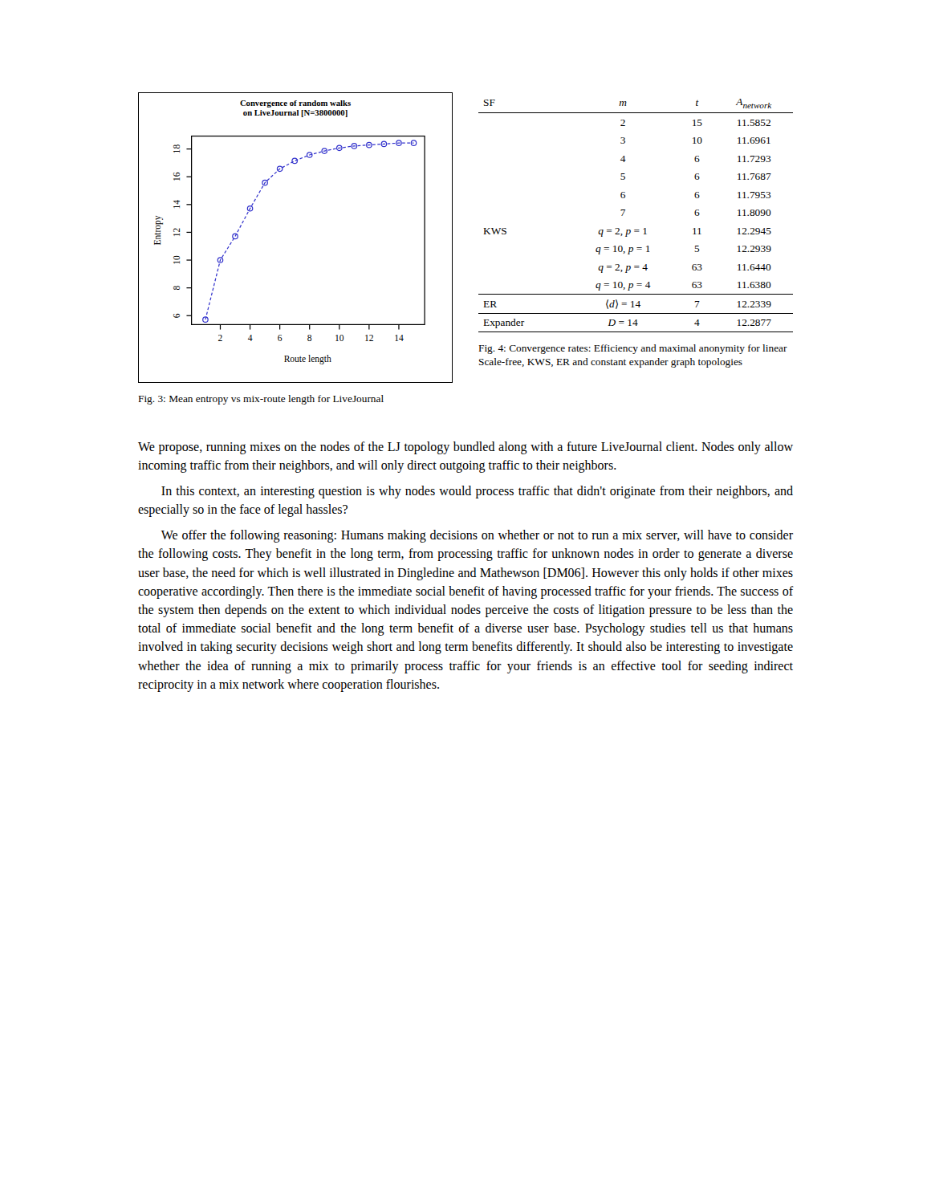Convergence of random walks
on LiveJournal [N=3800000]
6 8 10 12 14 16 18 Entropy 2 4 6 8 10 12 14 Route length
Fig. 3: Mean entropy vs mix-route length for LiveJournal
| SF | m | t | A network |
| --- | --- | --- | --- |
| | 2 | 15 | 11.5852 |
| | 3 | 10 | 11.6961 |
| | 4 | 6 | 11.7293 |
| | 5 | 6 | 11.7687 |
| | 6 | 6 | 11.7953 |
| | 7 | 6 | 11.8090 |
| KWS | q = 2, p = 1 | 11 | 12.2945 |
| | q = 10, p = 1 | 5 | 12.2939 |
| | q = 2, p = 4 | 63 | 11.6440 |
| | q = 10, p = 4 | 63 | 11.6380 |
| ER | ⟨ d ⟩ = 14 | 7 | 12.2339 |
| Expander | D = 14 | 4 | 12.2877 |
Fig. 4: Convergence rates: Efficiency and maximal anonymity for linear Scale-free, KWS, ER and constant expander graph topologies
We propose, running mixes on the nodes of the LJ topology bundled along with a future LiveJournal client. Nodes only allow incoming traffic from their neighbors, and will only direct outgoing traffic to their neighbors.
In this context, an interesting question is why nodes would process traffic that didn't originate from their neighbors, and especially so in the face of legal hassles?
We offer the following reasoning: Humans making decisions on whether or not to run a mix server, will have to consider the following costs. They benefit in the long term, from processing traffic for unknown nodes in order to generate a diverse user base, the need for which is well illustrated in Dingledine and Mathewson [DM06]. However this only holds if other mixes cooperative accordingly. Then there is the immediate social benefit of having processed traffic for your friends. The success of the system then depends on the extent to which individual nodes perceive the costs of litigation pressure to be less than the total of immediate social benefit and the long term benefit of a diverse user base. Psychology studies tell us that humans involved in taking security decisions weigh short and long term benefits differently. It should also be interesting to investigate whether the idea of running a mix to primarily process traffic for your friends is an effective tool for seeding indirect reciprocity in a mix network where cooperation flourishes.